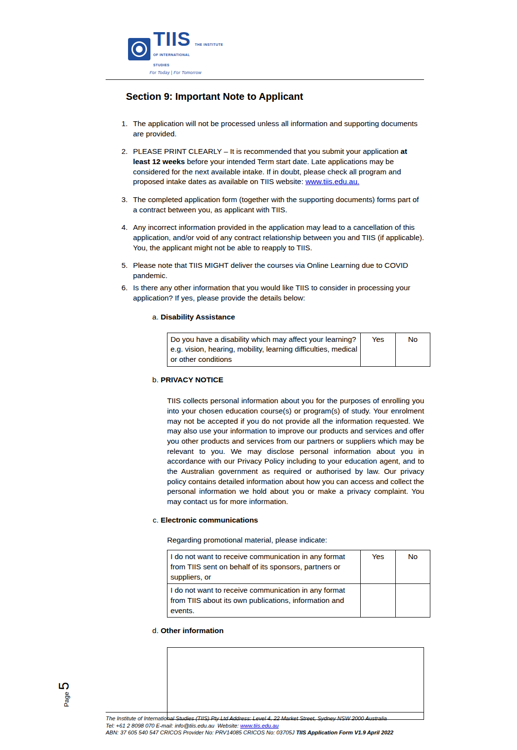TIIS The Institute
of International
Studies
For Today | For Tomorrow
Section 9: Important Note to Applicant
The application will not be processed unless all information and supporting documents are provided.
PLEASE PRINT CLEARLY – It is recommended that you submit your application at least 12 weeks before your intended Term start date. Late applications may be considered for the next available intake. If in doubt, please check all program and proposed intake dates as available on TIIS website: www.tiis.edu.au.
The completed application form (together with the supporting documents) forms part of a contract between you, as applicant with TIIS.
Any incorrect information provided in the application may lead to a cancellation of this application, and/or void of any contract relationship between you and TIIS (if applicable). You, the applicant might not be able to reapply to TIIS.
Please note that TIIS MIGHT deliver the courses via Online Learning due to COVID pandemic.
Is there any other information that you would like TIIS to consider in processing your application? If yes, please provide the details below:
Disability Assistance
| Do you have a disability which may affect your learning? e.g. vision, hearing, mobility, learning difficulties, medical or other conditions | Yes | No |
PRIVACY NOTICE
TIIS collects personal information about you for the purposes of enrolling you into your chosen education course(s) or program(s) of study. Your enrolment may not be accepted if you do not provide all the information requested. We may also use your information to improve our products and services and offer you other products and services from our partners or suppliers which may be relevant to you. We may disclose personal information about you in accordance with our Privacy Policy including to your education agent, and to the Australian government as required or authorised by law. Our privacy policy contains detailed information about how you can access and collect the personal information we hold about you or make a privacy complaint. You may contact us for more information.
Electronic communications
Regarding promotional material, please indicate:
| I do not want to receive communication in any format from TIIS sent on behalf of its sponsors, partners or suppliers, or | Yes | No |
| I do not want to receive communication in any format from TIIS about its own publications, information and events. | | |
Other information
Page 5
The Institute of International Studies (TIIS) Pty Ltd Address: Level 4, 22 Market Street, Sydney NSW 2000 Australia
Tel: +61 2 8098 070 E-mail: info@tiis.edu.au Website: www.tiis.edu.au
ABN: 37 605 540 547 CRICOS Provider No: PRV14085 CRICOS No: 03705J TIIS Application Form V1.9 April 2022